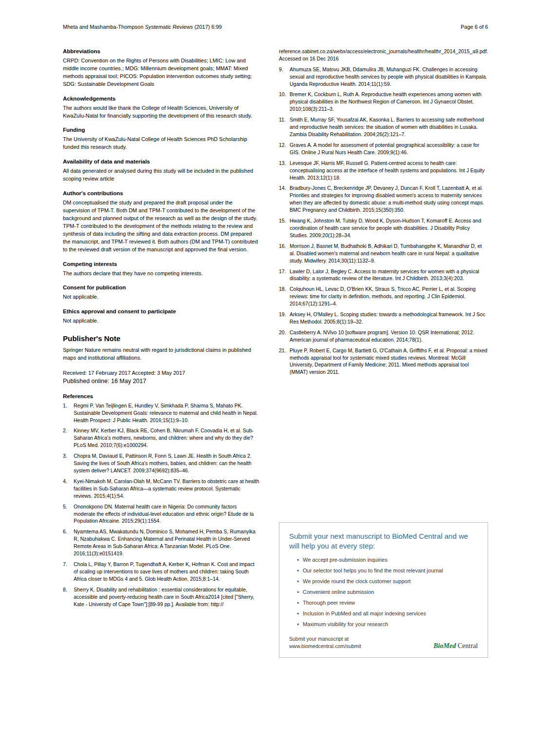Mheta and Mashamba-Thompson Systematic Reviews (2017) 6:99
Page 6 of 6
Abbreviations
CRPD: Convention on the Rights of Persons with Disabilities; LMIC: Low and middle income countries.; MDG: Millennium development goals; MMAT: Mixed methods appraisal tool; PICOS: Population intervention outcomes study setting; SDG: Sustainable Development Goals
Acknowledgements
The authors would like thank the College of Health Sciences, University of KwaZulu-Natal for financially supporting the development of this research study.
Funding
The University of KwaZulu-Natal College of Health Sciences PhD Scholarship funded this research study.
Availability of data and materials
All data generated or analysed during this study will be included in the published scoping review article
Author's contributions
DM conceptualised the study and prepared the draft proposal under the supervision of TPM-T. Both DM and TPM-T contributed to the development of the background and planned output of the research as well as the design of the study. TPM-T contributed to the development of the methods relating to the review and synthesis of data including the sifting and data extraction process. DM prepared the manuscript, and TPM-T reviewed it. Both authors (DM and TPM-T) contributed to the reviewed draft version of the manuscript and approved the final version.
Competing interests
The authors declare that they have no competing interests.
Consent for publication
Not applicable.
Ethics approval and consent to participate
Not applicable.
Publisher's Note
Springer Nature remains neutral with regard to jurisdictional claims in published maps and institutional affiliations.
Received: 17 February 2017 Accepted: 3 May 2017
Published online: 16 May 2017
References
Regmi P, Van Teijlingen E, Hundley V, Simkhada P, Sharma S, Mahato PK. Sustainable Development Goals: relevance to maternal and child health in Nepal. Health Prospect: J Public Health. 2016;15(1):9–10.
Kinney MV, Kerber KJ, Black RE, Cohen B, Nkrumah F, Coovadia H, et al. Sub-Saharan Africa's mothers, newborns, and children: where and why do they die? PLoS Med. 2010;7(6):e1000294.
Chopra M, Daviaud E, Pattinson R, Fonn S, Lawn JE. Health in South Africa 2. Saving the lives of South Africa's mothers, babies, and children: can the health system deliver? LANCET. 2009;374(9692):835–46.
Kyei-Nimakoh M, Carolan-Olah M, McCann TV. Barriers to obstetric care at health facilities in Sub-Saharan Africa—a systematic review protocol. Systematic reviews. 2015;4(1):54.
Ononokpono DN. Maternal health care in Nigeria: Do community factors moderate the effects of individual-level education and ethnic origin? Etude de la Population Africaine. 2015;29(1):1554.
Nyamtema AS, Mwakatundu N, Dominico S, Mohamed H, Pemba S, Rumanyika R, Nzabuhakwa C. Enhancing Maternal and Perinatal Health in Under-Served Remote Areas in Sub-Saharan Africa: A Tanzanian Model. PLoS One. 2016;11(3):e0151419.
Chola L, Pillay Y, Barron P, Tugendhaft A, Kerber K, Hofman K. Cost and impact of scaling up interventions to save lives of mothers and children: taking South Africa closer to MDGs 4 and 5. Glob Health Action. 2015;8:1–14.
Sherry K. Disability and rehabilitation : essential considerations for equitable, accessible and poverty-reducing health care in South Africa2014 [cited ["Sherry, Kate - University of Cape Town"]:[89-99 pp.]. Available from: http://
reference.sabinet.co.za/webx/access/electronic_journals/healthr/healthr_2014_2015_a9.pdf. Accessed on 16 Dec 2016
Ahumuza SE, Matovu JKB, Ddamulira JB, Muhanguzi FK. Challenges in accessing sexual and reproductive health services by people with physical disabilities in Kampala. Uganda Reproductive Health. 2014;11(1):59.
Bremer K, Cockburn L, Ruth A. Reproductive health experiences among women with physical disabilities in the Northwest Region of Cameroon. Int J Gynaecol Obstet. 2010;108(3):211–3.
Smith E, Murray SF, Yousafzai AK, Kasonka L. Barriers to accessing safe motherhood and reproductive health services: the situation of women with disabilities in Lusaka. Zambia Disability Rehabilitation. 2004;26(2):121–7.
Graves A. A model for assessment of potential geographical accessibility: a case for GIS. Online J Rural Nurs Health Care. 2009;9(1):46.
Levesque JF, Harris MF, Russell G. Patient-centred access to health care: conceptualising access at the interface of health systems and populations. Int J Equity Health. 2013;12(1):18.
Bradbury-Jones C, Breckenridge JP, Devaney J, Duncan F, Kroll T, Lazenbatt A, et al. Priorities and strategies for improving disabled women's access to maternity services when they are affected by domestic abuse: a multi-method study using concept maps. BMC Pregnancy and Childbirth. 2015;15(350):350.
Hwang K, Johnston M, Tulsky D, Wood K, Dyson-Hudson T, Komaroff E. Access and coordination of health care service for people with disabilities. J Disability Policy Studies. 2009;20(1):28–34.
Morrison J, Basnet M, Budhathoki B, Adhikari D, Tumbahangphe K, Manandhar D, et al. Disabled women's maternal and newborn health care in rural Nepal: a qualitative study. Midwifery. 2014;30(11):1132–9.
Lawler D, Lalor J, Begley C. Access to maternity services for women with a physical disability: a systematic review of the literature. Int J Childbirth. 2013;3(4):203.
Colquhoun HL, Levac D, O'Brien KK, Straus S, Tricco AC, Perrier L, et al. Scoping reviews: time for clarity in definition, methods, and reporting. J Clin Epidemiol. 2014;67(12):1291–4.
Arksey H, O'Malley L. Scoping studies: towards a methodological framework. Int J Soc Res Methodol. 2005;8(1):19–32.
Castleberry A. NVivo 10 [software program]. Version 10. QSR International; 2012. American journal of pharmaceutical education. 2014;78(1).
Pluye P, Robert E, Cargo M, Bartlett G, O'Cathain A, Griffiths F, et al. Proposal: a mixed methods appraisal tool for systematic mixed studies reviews. Montreal: McGill University, Department of Family Medicine; 2011. Mixed methods appraisal tool (MMAT) version 2011.
Submit your next manuscript to BioMed Central and we will help you at every step:
We accept pre-submission inquiries
Our selector tool helps you to find the most relevant journal
We provide round the clock customer support
Convenient online submission
Thorough peer review
Inclusion in PubMed and all major indexing services
Maximum visibility for your research
Submit your manuscript at
www.biomedcentral.com/submit
BioMed Central